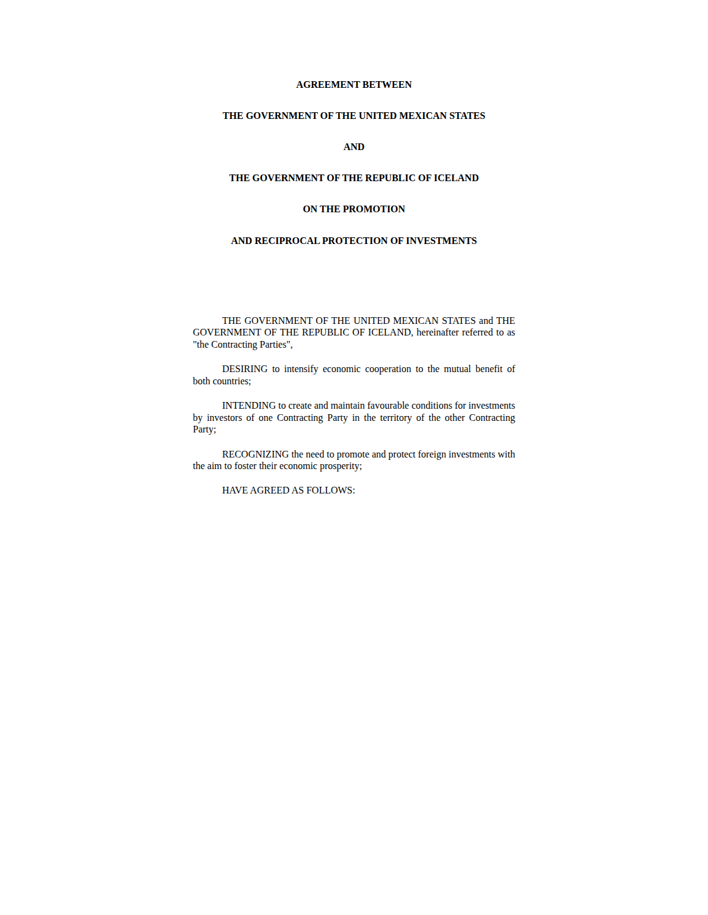Agreement between
The Government of the United Mexican States
and
The Government of the Republic of Iceland
on the Promotion
and Reciprocal Protection of Investments
THE GOVERNMENT OF THE UNITED MEXICAN STATES and THE GOVERNMENT OF THE REPUBLIC OF ICELAND, hereinafter referred to as "the Contracting Parties",
DESIRING to intensify economic cooperation to the mutual benefit of both countries;
INTENDING to create and maintain favourable conditions for investments by investors of one Contracting Party in the territory of the other Contracting Party;
RECOGNIZING the need to promote and protect foreign investments with the aim to foster their economic prosperity;
HAVE AGREED AS FOLLOWS: